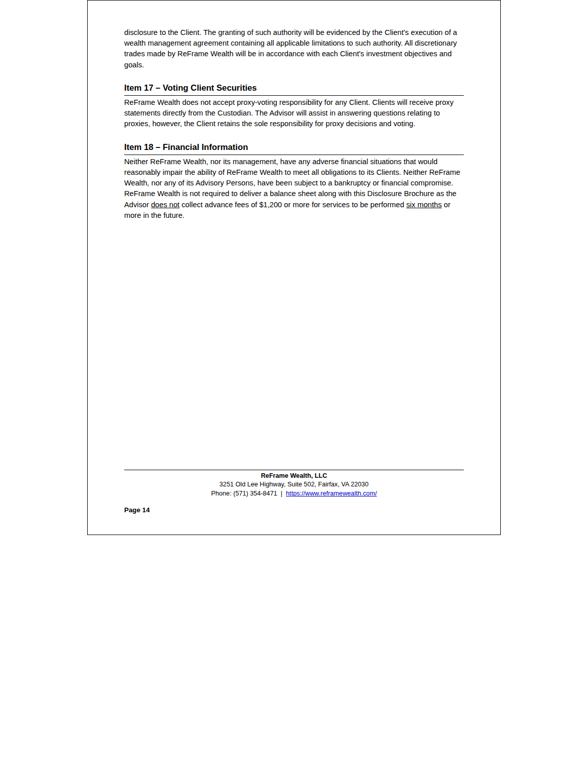disclosure to the Client. The granting of such authority will be evidenced by the Client's execution of a wealth management agreement containing all applicable limitations to such authority. All discretionary trades made by ReFrame Wealth will be in accordance with each Client's investment objectives and goals.
Item 17 – Voting Client Securities
ReFrame Wealth does not accept proxy-voting responsibility for any Client. Clients will receive proxy statements directly from the Custodian. The Advisor will assist in answering questions relating to proxies, however, the Client retains the sole responsibility for proxy decisions and voting.
Item 18 – Financial Information
Neither ReFrame Wealth, nor its management, have any adverse financial situations that would reasonably impair the ability of ReFrame Wealth to meet all obligations to its Clients. Neither ReFrame Wealth, nor any of its Advisory Persons, have been subject to a bankruptcy or financial compromise. ReFrame Wealth is not required to deliver a balance sheet along with this Disclosure Brochure as the Advisor does not collect advance fees of $1,200 or more for services to be performed six months or more in the future.
ReFrame Wealth, LLC
3251 Old Lee Highway, Suite 502, Fairfax, VA 22030
Phone: (571) 354-8471 | https://www.reframewealth.com/
Page 14